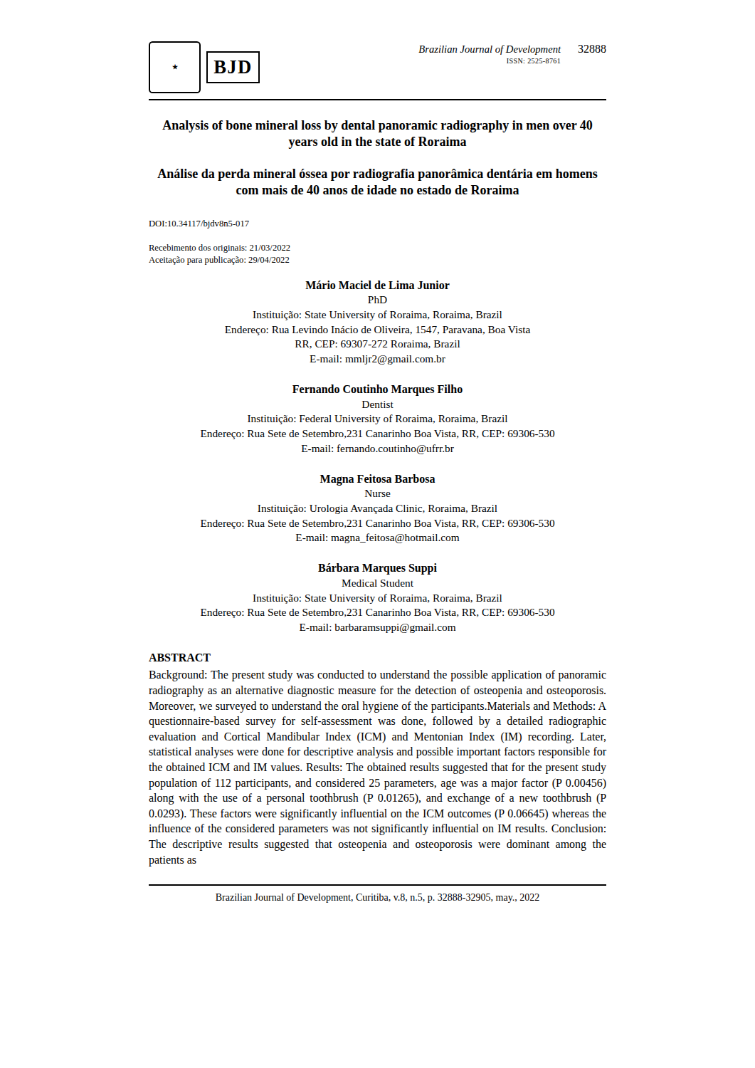★
BJD
Brazilian Journal of Development
ISSN: 2525-8761
32888
Analysis of bone mineral loss by dental panoramic radiography in men over 40 years old in the state of Roraima
Análise da perda mineral óssea por radiografia panorâmica dentária em homens com mais de 40 anos de idade no estado de Roraima
DOI:10.34117/bjdv8n5-017
Recebimento dos originais: 21/03/2022
Aceitação para publicação: 29/04/2022
Mário Maciel de Lima Junior
PhD
Instituição: State University of Roraima, Roraima, Brazil
Endereço: Rua Levindo Inácio de Oliveira, 1547, Paravana, Boa Vista
RR, CEP: 69307-272 Roraima, Brazil
E-mail: mmljr2@gmail.com.br
Fernando Coutinho Marques Filho
Dentist
Instituição: Federal University of Roraima, Roraima, Brazil
Endereço: Rua Sete de Setembro,231 Canarinho Boa Vista, RR, CEP: 69306-530
E-mail: fernando.coutinho@ufrr.br
Magna Feitosa Barbosa
Nurse
Instituição: Urologia Avançada Clinic, Roraima, Brazil
Endereço: Rua Sete de Setembro,231 Canarinho Boa Vista, RR, CEP: 69306-530
E-mail: magna_feitosa@hotmail.com
Bárbara Marques Suppi
Medical Student
Instituição: State University of Roraima, Roraima, Brazil
Endereço: Rua Sete de Setembro,231 Canarinho Boa Vista, RR, CEP: 69306-530
E-mail: barbaramsuppi@gmail.com
ABSTRACT
Background: The present study was conducted to understand the possible application of panoramic radiography as an alternative diagnostic measure for the detection of osteopenia and osteoporosis. Moreover, we surveyed to understand the oral hygiene of the participants.Materials and Methods: A questionnaire-based survey for self-assessment was done, followed by a detailed radiographic evaluation and Cortical Mandibular Index (ICM) and Mentonian Index (IM) recording. Later, statistical analyses were done for descriptive analysis and possible important factors responsible for the obtained ICM and IM values. Results: The obtained results suggested that for the present study population of 112 participants, and considered 25 parameters, age was a major factor (P 0.00456) along with the use of a personal toothbrush (P 0.01265), and exchange of a new toothbrush (P 0.0293). These factors were significantly influential on the ICM outcomes (P 0.06645) whereas the influence of the considered parameters was not significantly influential on IM results. Conclusion: The descriptive results suggested that osteopenia and osteoporosis were dominant among the patients as
Brazilian Journal of Development, Curitiba, v.8, n.5, p. 32888-32905, may., 2022